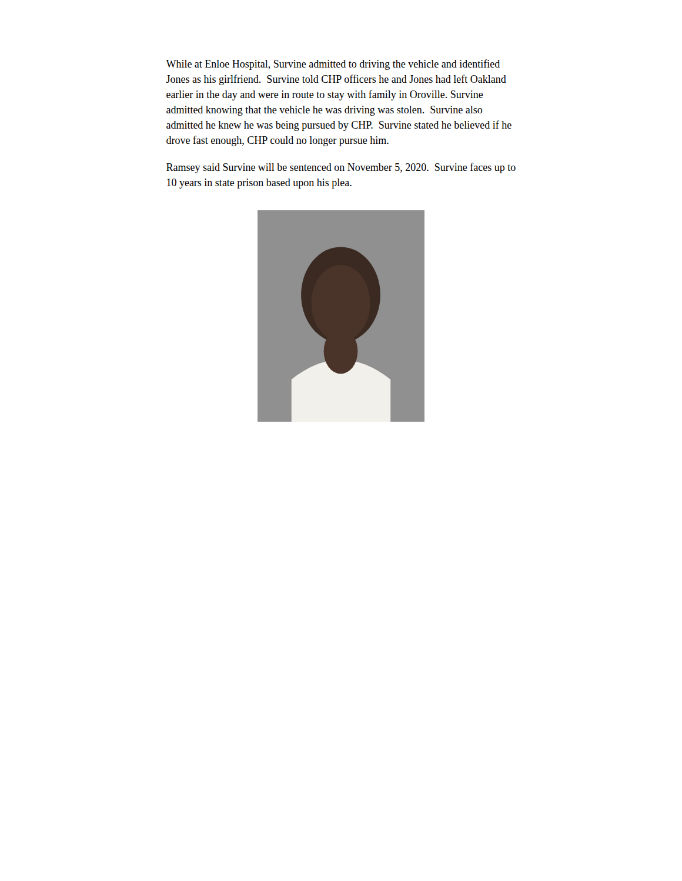While at Enloe Hospital, Survine admitted to driving the vehicle and identified Jones as his girlfriend. Survine told CHP officers he and Jones had left Oakland earlier in the day and were in route to stay with family in Oroville. Survine admitted knowing that the vehicle he was driving was stolen. Survine also admitted he knew he was being pursued by CHP. Survine stated he believed if he drove fast enough, CHP could no longer pursue him.
Ramsey said Survine will be sentenced on November 5, 2020. Survine faces up to 10 years in state prison based upon his plea.